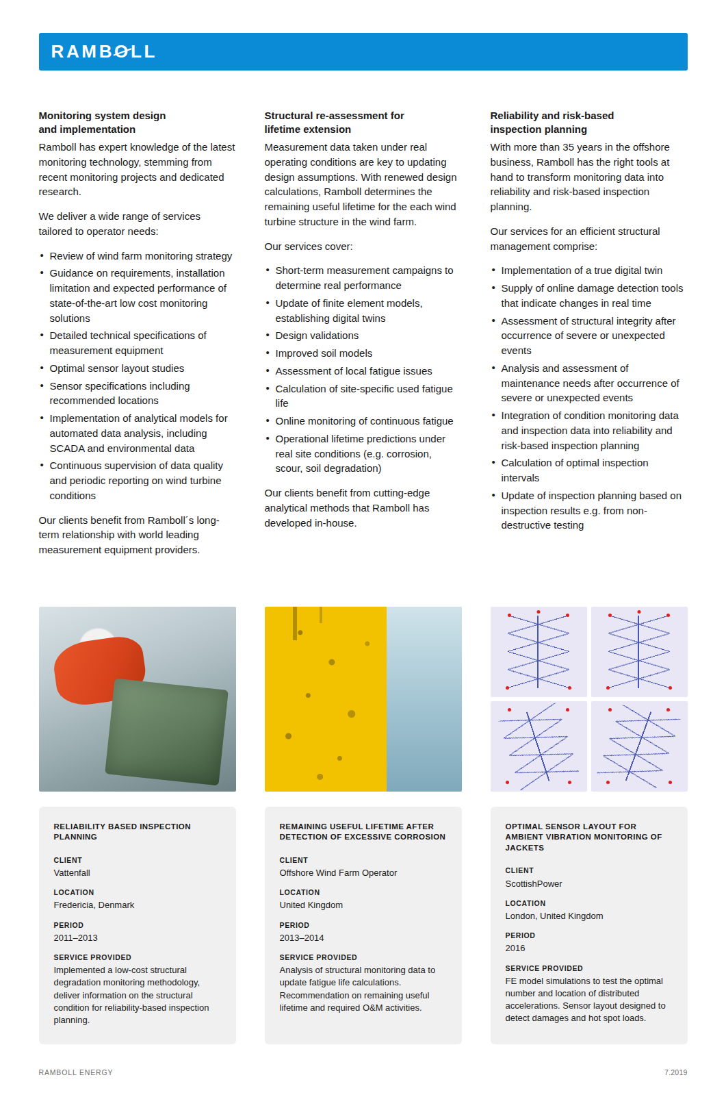RAMBOLL
Monitoring system design
and implementation
Ramboll has expert knowledge of the latest monitoring technology, stemming from recent monitoring projects and dedicated research.
We deliver a wide range of services tailored to operator needs:
Review of wind farm monitoring strategy
Guidance on requirements, installation limitation and expected performance of state-of-the-art low cost monitoring solutions
Detailed technical specifications of measurement equipment
Optimal sensor layout studies
Sensor specifications including recommended locations
Implementation of analytical models for automated data analysis, including SCADA and environmental data
Continuous supervision of data quality and periodic reporting on wind turbine conditions
Our clients benefit from Ramboll´s long-term relationship with world leading measurement equipment providers.
Structural re-assessment for
lifetime extension
Measurement data taken under real operating conditions are key to updating design assumptions. With renewed design calculations, Ramboll determines the remaining useful lifetime for the each wind turbine structure in the wind farm.
Our services cover:
Short-term measurement campaigns to determine real performance
Update of finite element models, establishing digital twins
Design validations
Improved soil models
Assessment of local fatigue issues
Calculation of site-specific used fatigue life
Online monitoring of continuous fatigue
Operational lifetime predictions under real site conditions (e.g. corrosion, scour, soil degradation)
Our clients benefit from cutting-edge analytical methods that Ramboll has developed in-house.
Reliability and risk-based
inspection planning
With more than 35 years in the offshore business, Ramboll has the right tools at hand to transform monitoring data into reliability and risk-based inspection planning.
Our services for an efficient structural management comprise:
Implementation of a true digital twin
Supply of online damage detection tools that indicate changes in real time
Assessment of structural integrity after occurrence of severe or unexpected events
Analysis and assessment of maintenance needs after occurrence of severe or unexpected events
Integration of condition monitoring data and inspection data into reliability and risk-based inspection planning
Calculation of optimal inspection intervals
Update of inspection planning based on inspection results e.g. from non-destructive testing
Reliability based inspection planning
Client
Vattenfall
Location
Fredericia, Denmark
Period
2011–2013
Service provided
Implemented a low-cost structural degradation monitoring methodology, deliver information on the structural condition for reliability-based inspection planning.
Remaining useful lifetime after detection of excessive corrosion
Client
Offshore Wind Farm Operator
Location
United Kingdom
Period
2013–2014
Service provided
Analysis of structural monitoring data to update fatigue life calculations. Recommendation on remaining useful lifetime and required O&M activities.
Optimal sensor layout for ambient vibration monitoring of jackets
Client
ScottishPower
Location
London, United Kingdom
Period
2016
Service provided
FE model simulations to test the optimal number and location of distributed accelerations. Sensor layout designed to detect damages and hot spot loads.
Ramboll Energy 7.2019